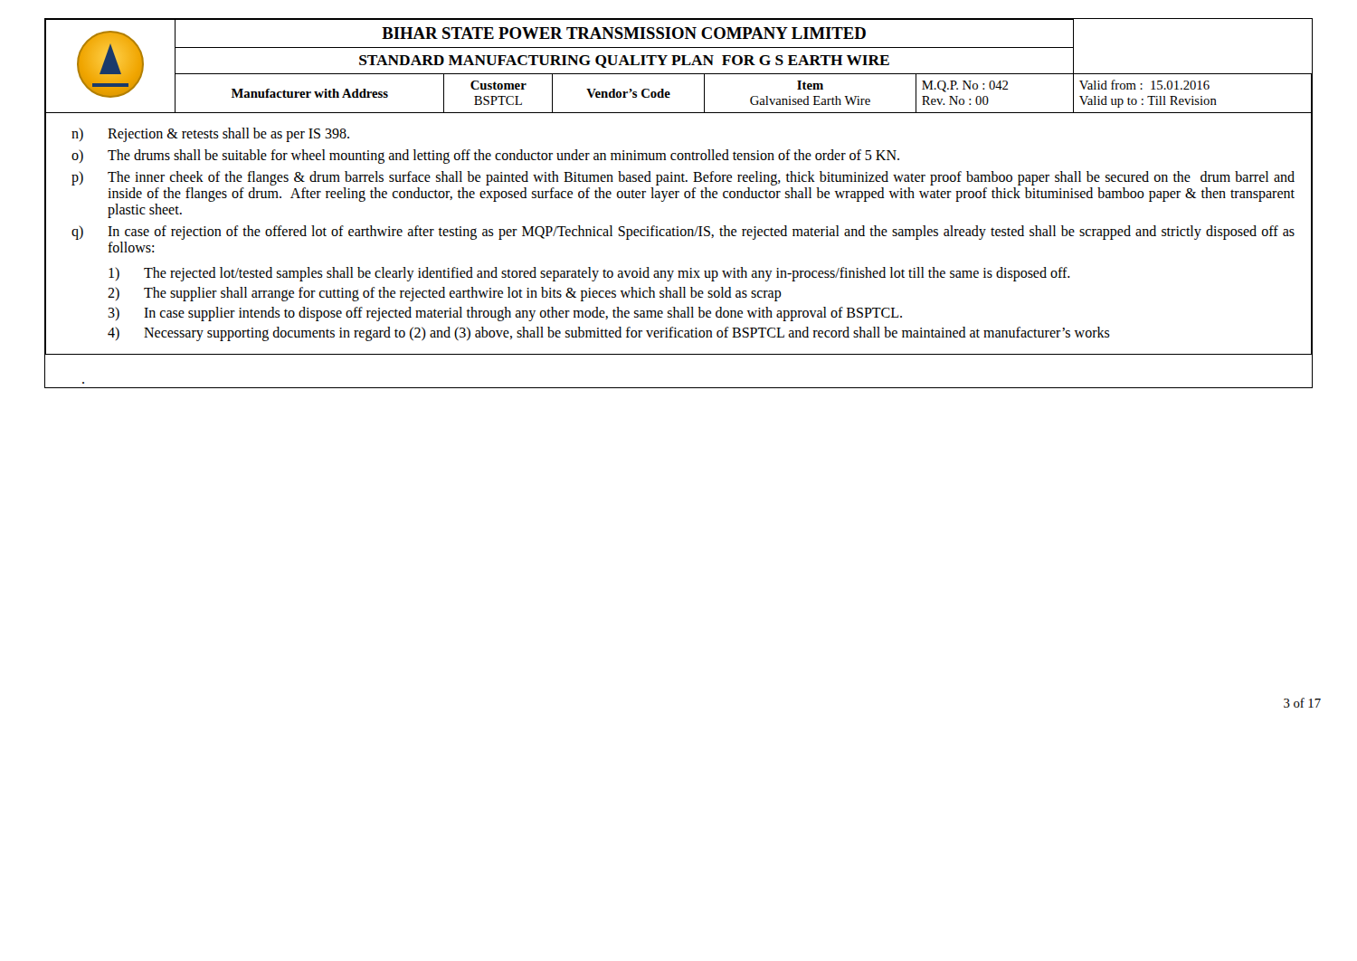| | BIHAR STATE POWER TRANSMISSION COMPANY LIMITED |
| STANDARD MANUFACTURING QUALITY PLAN FOR G S EARTH WIRE |
| Manufacturer with Address | Customer BSPTCL | Vendor’s Code | Item Galvanised Earth Wire | M.Q.P. No : 042 Rev. No : 00 | Valid from : 15.01.2016 Valid up to : Till Revision |
n) Rejection & retests shall be as per IS 398.
o) The drums shall be suitable for wheel mounting and letting off the conductor under an minimum controlled tension of the order of 5 KN.
p) The inner cheek of the flanges & drum barrels surface shall be painted with Bitumen based paint. Before reeling, thick bituminized water proof bamboo paper shall be secured on the drum barrel and inside of the flanges of drum. After reeling the conductor, the exposed surface of the outer layer of the conductor shall be wrapped with water proof thick bituminised bamboo paper & then transparent plastic sheet.
q) In case of rejection of the offered lot of earthwire after testing as per MQP/Technical Specification/IS, the rejected material and the samples already tested shall be scrapped and strictly disposed off as follows:
1) The rejected lot/tested samples shall be clearly identified and stored separately to avoid any mix up with any in-process/finished lot till the same is disposed off.
2) The supplier shall arrange for cutting of the rejected earthwire lot in bits & pieces which shall be sold as scrap
3) In case supplier intends to dispose off rejected material through any other mode, the same shall be done with approval of BSPTCL.
4) Necessary supporting documents in regard to (2) and (3) above, shall be submitted for verification of BSPTCL and record shall be maintained at manufacturer’s works
.
3 of 17